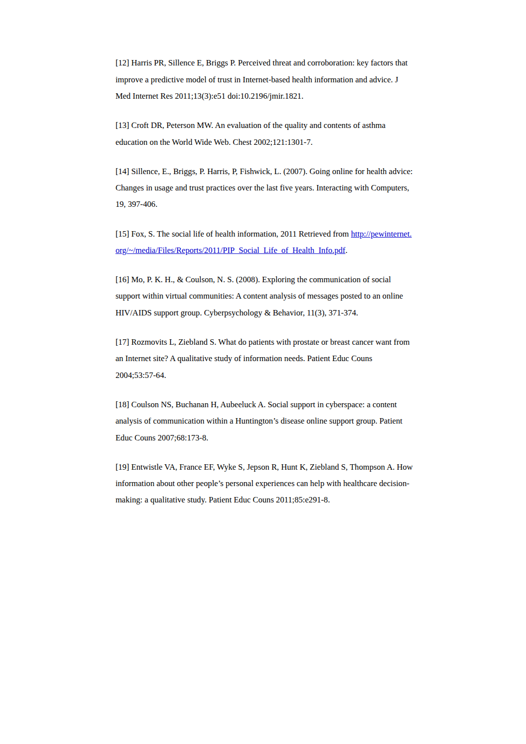[12] Harris PR, Sillence E, Briggs P. Perceived threat and corroboration: key factors that improve a predictive model of trust in Internet-based health information and advice. J Med Internet Res 2011;13(3):e51 doi:10.2196/jmir.1821.
[13] Croft DR, Peterson MW. An evaluation of the quality and contents of asthma education on the World Wide Web. Chest 2002;121:1301-7.
[14] Sillence, E., Briggs, P. Harris, P, Fishwick, L. (2007). Going online for health advice: Changes in usage and trust practices over the last five years. Interacting with Computers, 19, 397-406.
[15] Fox, S. The social life of health information, 2011 Retrieved from http://pewinternet.org/~/media/Files/Reports/2011/PIP_Social_Life_of_Health_Info.pdf.
[16] Mo, P. K. H., & Coulson, N. S. (2008). Exploring the communication of social support within virtual communities: A content analysis of messages posted to an online HIV/AIDS support group. Cyberpsychology & Behavior, 11(3), 371-374.
[17] Rozmovits L, Ziebland S. What do patients with prostate or breast cancer want from an Internet site? A qualitative study of information needs. Patient Educ Couns 2004;53:57-64.
[18] Coulson NS, Buchanan H, Aubeeluck A. Social support in cyberspace: a content analysis of communication within a Huntington’s disease online support group. Patient Educ Couns 2007;68:173-8.
[19] Entwistle VA, France EF, Wyke S, Jepson R, Hunt K, Ziebland S, Thompson A. How information about other people’s personal experiences can help with healthcare decision-making: a qualitative study. Patient Educ Couns 2011;85:e291-8.